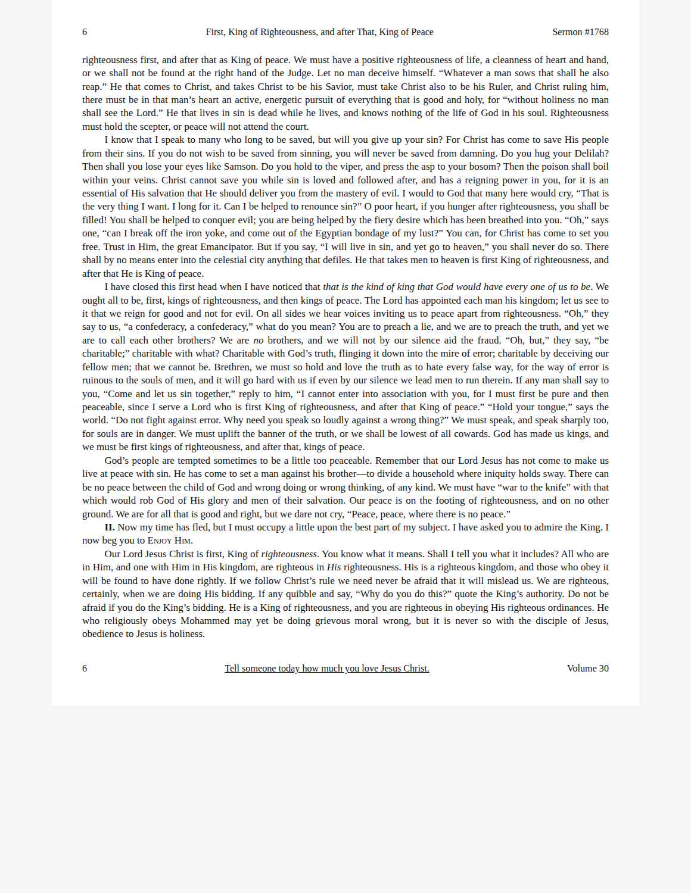6 First, King of Righteousness, and after That, King of Peace Sermon #1768
righteousness first, and after that as King of peace. We must have a positive righteousness of life, a cleanness of heart and hand, or we shall not be found at the right hand of the Judge. Let no man deceive himself. “Whatever a man sows that shall he also reap.” He that comes to Christ, and takes Christ to be his Savior, must take Christ also to be his Ruler, and Christ ruling him, there must be in that man’s heart an active, energetic pursuit of everything that is good and holy, for “without holiness no man shall see the Lord.” He that lives in sin is dead while he lives, and knows nothing of the life of God in his soul. Righteousness must hold the scepter, or peace will not attend the court.
I know that I speak to many who long to be saved, but will you give up your sin? For Christ has come to save His people from their sins. If you do not wish to be saved from sinning, you will never be saved from damning. Do you hug your Delilah? Then shall you lose your eyes like Samson. Do you hold to the viper, and press the asp to your bosom? Then the poison shall boil within your veins. Christ cannot save you while sin is loved and followed after, and has a reigning power in you, for it is an essential of His salvation that He should deliver you from the mastery of evil. I would to God that many here would cry, “That is the very thing I want. I long for it. Can I be helped to renounce sin?” O poor heart, if you hunger after righteousness, you shall be filled! You shall be helped to conquer evil; you are being helped by the fiery desire which has been breathed into you. “Oh,” says one, “can I break off the iron yoke, and come out of the Egyptian bondage of my lust?” You can, for Christ has come to set you free. Trust in Him, the great Emancipator. But if you say, “I will live in sin, and yet go to heaven,” you shall never do so. There shall by no means enter into the celestial city anything that defiles. He that takes men to heaven is first King of righteousness, and after that He is King of peace.
I have closed this first head when I have noticed that that is the kind of king that God would have every one of us to be. We ought all to be, first, kings of righteousness, and then kings of peace. The Lord has appointed each man his kingdom; let us see to it that we reign for good and not for evil. On all sides we hear voices inviting us to peace apart from righteousness. “Oh,” they say to us, “a confederacy, a confederacy,” what do you mean? You are to preach a lie, and we are to preach the truth, and yet we are to call each other brothers? We are no brothers, and we will not by our silence aid the fraud. “Oh, but,” they say, “be charitable;” charitable with what? Charitable with God’s truth, flinging it down into the mire of error; charitable by deceiving our fellow men; that we cannot be. Brethren, we must so hold and love the truth as to hate every false way, for the way of error is ruinous to the souls of men, and it will go hard with us if even by our silence we lead men to run therein. If any man shall say to you, “Come and let us sin together,” reply to him, “I cannot enter into association with you, for I must first be pure and then peaceable, since I serve a Lord who is first King of righteousness, and after that King of peace.” “Hold your tongue,” says the world. “Do not fight against error. Why need you speak so loudly against a wrong thing?” We must speak, and speak sharply too, for souls are in danger. We must uplift the banner of the truth, or we shall be lowest of all cowards. God has made us kings, and we must be first kings of righteousness, and after that, kings of peace.
God’s people are tempted sometimes to be a little too peaceable. Remember that our Lord Jesus has not come to make us live at peace with sin. He has come to set a man against his brother—to divide a household where iniquity holds sway. There can be no peace between the child of God and wrong doing or wrong thinking, of any kind. We must have “war to the knife” with that which would rob God of His glory and men of their salvation. Our peace is on the footing of righteousness, and on no other ground. We are for all that is good and right, but we dare not cry, “Peace, peace, where there is no peace.”
II. Now my time has fled, but I must occupy a little upon the best part of my subject. I have asked you to admire the King. I now beg you to Enjoy Him.
Our Lord Jesus Christ is first, King of righteousness. You know what it means. Shall I tell you what it includes? All who are in Him, and one with Him in His kingdom, are righteous in His righteousness. His is a righteous kingdom, and those who obey it will be found to have done rightly. If we follow Christ’s rule we need never be afraid that it will mislead us. We are righteous, certainly, when we are doing His bidding. If any quibble and say, “Why do you do this?” quote the King’s authority. Do not be afraid if you do the King’s bidding. He is a King of righteousness, and you are righteous in obeying His righteous ordinances. He who religiously obeys Mohammed may yet be doing grievous moral wrong, but it is never so with the disciple of Jesus, obedience to Jesus is holiness.
6 Tell someone today how much you love Jesus Christ. Volume 30